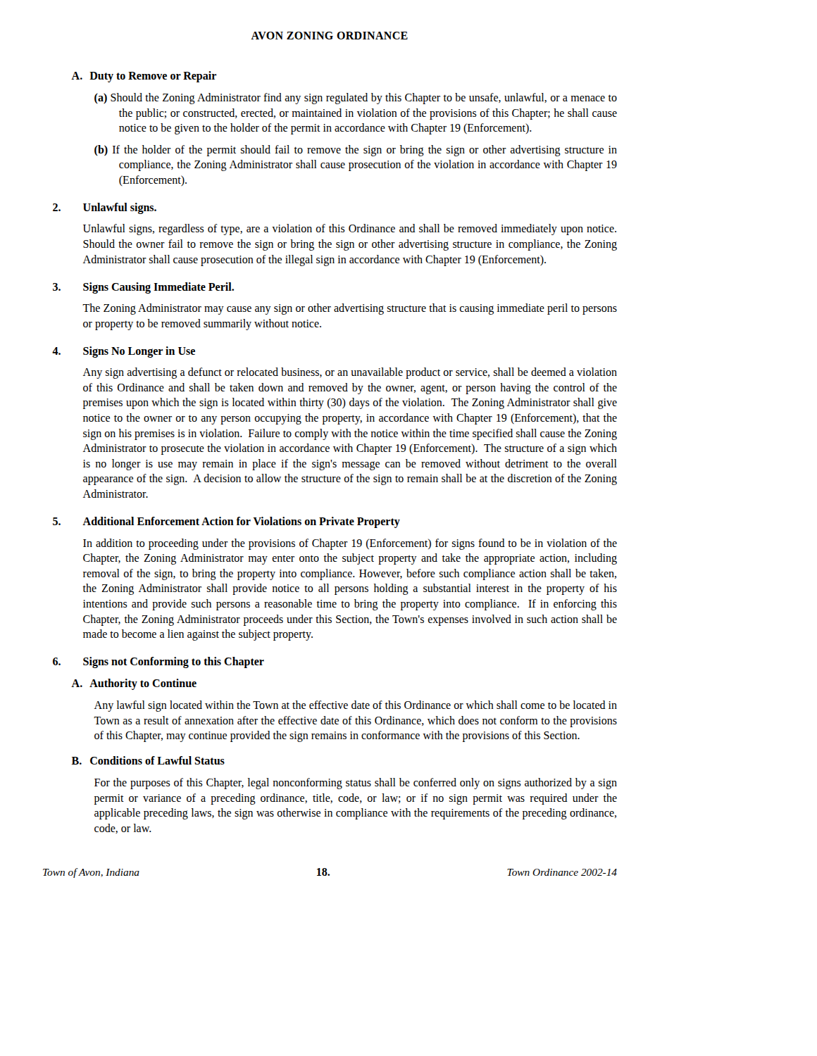AVON ZONING ORDINANCE
A. Duty to Remove or Repair
(a) Should the Zoning Administrator find any sign regulated by this Chapter to be unsafe, unlawful, or a menace to the public; or constructed, erected, or maintained in violation of the provisions of this Chapter; he shall cause notice to be given to the holder of the permit in accordance with Chapter 19 (Enforcement).
(b) If the holder of the permit should fail to remove the sign or bring the sign or other advertising structure in compliance, the Zoning Administrator shall cause prosecution of the violation in accordance with Chapter 19 (Enforcement).
2. Unlawful signs.
Unlawful signs, regardless of type, are a violation of this Ordinance and shall be removed immediately upon notice. Should the owner fail to remove the sign or bring the sign or other advertising structure in compliance, the Zoning Administrator shall cause prosecution of the illegal sign in accordance with Chapter 19 (Enforcement).
3. Signs Causing Immediate Peril.
The Zoning Administrator may cause any sign or other advertising structure that is causing immediate peril to persons or property to be removed summarily without notice.
4. Signs No Longer in Use
Any sign advertising a defunct or relocated business, or an unavailable product or service, shall be deemed a violation of this Ordinance and shall be taken down and removed by the owner, agent, or person having the control of the premises upon which the sign is located within thirty (30) days of the violation. The Zoning Administrator shall give notice to the owner or to any person occupying the property, in accordance with Chapter 19 (Enforcement), that the sign on his premises is in violation. Failure to comply with the notice within the time specified shall cause the Zoning Administrator to prosecute the violation in accordance with Chapter 19 (Enforcement). The structure of a sign which is no longer is use may remain in place if the sign's message can be removed without detriment to the overall appearance of the sign. A decision to allow the structure of the sign to remain shall be at the discretion of the Zoning Administrator.
5. Additional Enforcement Action for Violations on Private Property
In addition to proceeding under the provisions of Chapter 19 (Enforcement) for signs found to be in violation of the Chapter, the Zoning Administrator may enter onto the subject property and take the appropriate action, including removal of the sign, to bring the property into compliance. However, before such compliance action shall be taken, the Zoning Administrator shall provide notice to all persons holding a substantial interest in the property of his intentions and provide such persons a reasonable time to bring the property into compliance. If in enforcing this Chapter, the Zoning Administrator proceeds under this Section, the Town's expenses involved in such action shall be made to become a lien against the subject property.
6. Signs not Conforming to this Chapter
A. Authority to Continue
Any lawful sign located within the Town at the effective date of this Ordinance or which shall come to be located in Town as a result of annexation after the effective date of this Ordinance, which does not conform to the provisions of this Chapter, may continue provided the sign remains in conformance with the provisions of this Section.
B. Conditions of Lawful Status
For the purposes of this Chapter, legal nonconforming status shall be conferred only on signs authorized by a sign permit or variance of a preceding ordinance, title, code, or law; or if no sign permit was required under the applicable preceding laws, the sign was otherwise in compliance with the requirements of the preceding ordinance, code, or law.
Town of Avon, Indiana 18. Town Ordinance 2002-14